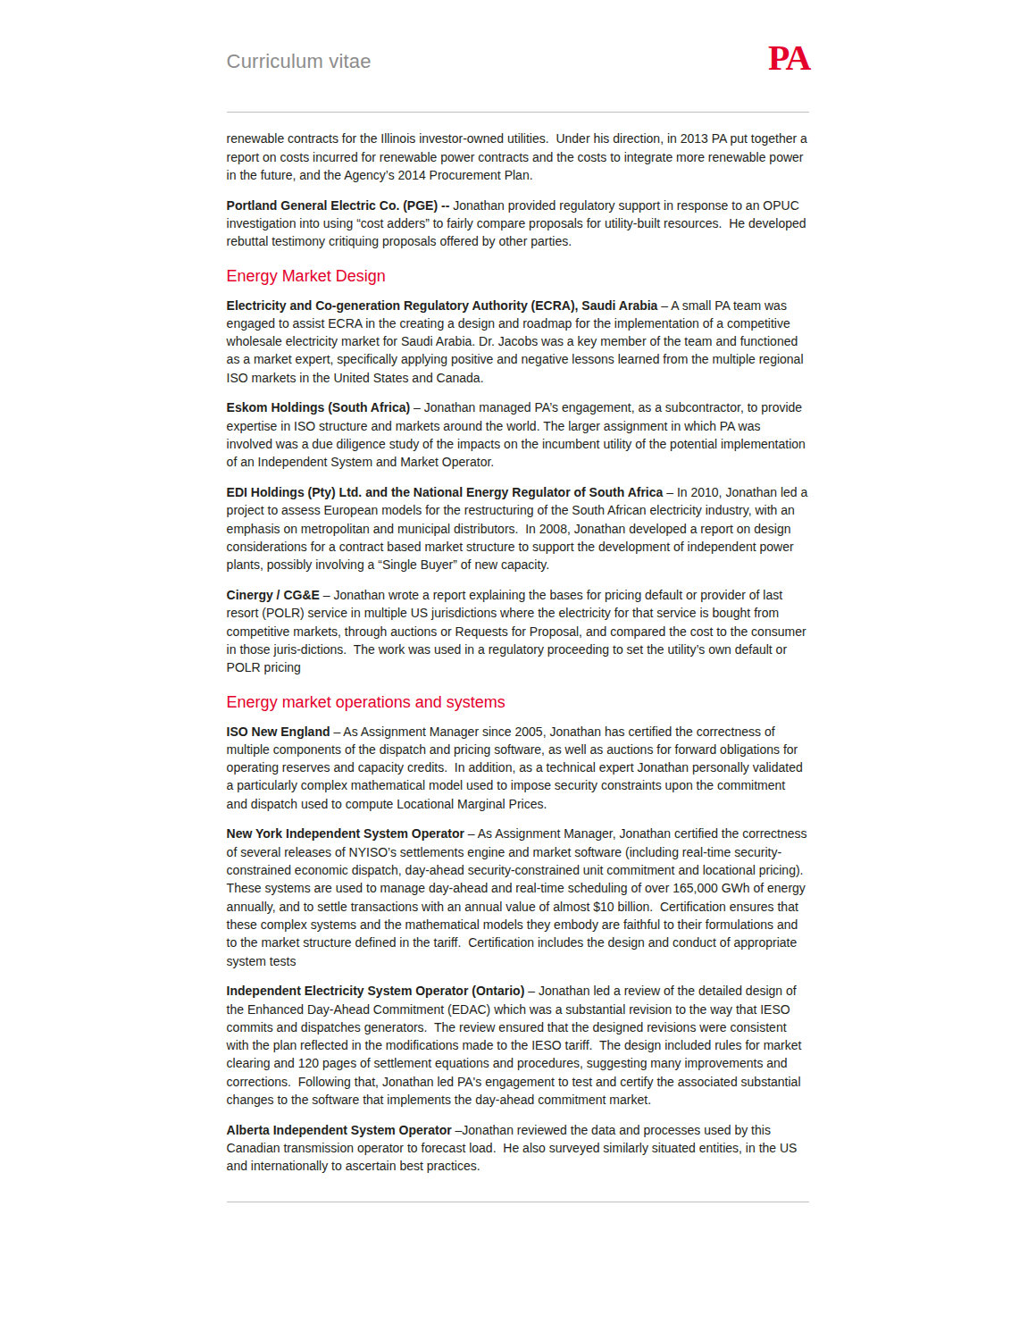Curriculum vitae
PA
renewable contracts for the Illinois investor-owned utilities. Under his direction, in 2013 PA put together a report on costs incurred for renewable power contracts and the costs to integrate more renewable power in the future, and the Agency’s 2014 Procurement Plan.
Portland General Electric Co. (PGE) -- Jonathan provided regulatory support in response to an OPUC investigation into using “cost adders” to fairly compare proposals for utility-built resources. He developed rebuttal testimony critiquing proposals offered by other parties.
Energy Market Design
Electricity and Co-generation Regulatory Authority (ECRA), Saudi Arabia – A small PA team was engaged to assist ECRA in the creating a design and roadmap for the implementation of a competitive wholesale electricity market for Saudi Arabia. Dr. Jacobs was a key member of the team and functioned as a market expert, specifically applying positive and negative lessons learned from the multiple regional ISO markets in the United States and Canada.
Eskom Holdings (South Africa) – Jonathan managed PA’s engagement, as a subcontractor, to provide expertise in ISO structure and markets around the world. The larger assignment in which PA was involved was a due diligence study of the impacts on the incumbent utility of the potential implementation of an Independent System and Market Operator.
EDI Holdings (Pty) Ltd. and the National Energy Regulator of South Africa – In 2010, Jonathan led a project to assess European models for the restructuring of the South African electricity industry, with an emphasis on metropolitan and municipal distributors. In 2008, Jonathan developed a report on design considerations for a contract based market structure to support the development of independent power plants, possibly involving a “Single Buyer” of new capacity.
Cinergy / CG&E – Jonathan wrote a report explaining the bases for pricing default or provider of last resort (POLR) service in multiple US jurisdictions where the electricity for that service is bought from competitive markets, through auctions or Requests for Proposal, and compared the cost to the consumer in those juris-dictions. The work was used in a regulatory proceeding to set the utility’s own default or POLR pricing
Energy market operations and systems
ISO New England – As Assignment Manager since 2005, Jonathan has certified the correctness of multiple components of the dispatch and pricing software, as well as auctions for forward obligations for operating reserves and capacity credits. In addition, as a technical expert Jonathan personally validated a particularly complex mathematical model used to impose security constraints upon the commitment and dispatch used to compute Locational Marginal Prices.
New York Independent System Operator – As Assignment Manager, Jonathan certified the correctness of several releases of NYISO’s settlements engine and market software (including real-time security-constrained economic dispatch, day-ahead security-constrained unit commitment and locational pricing). These systems are used to manage day-ahead and real-time scheduling of over 165,000 GWh of energy annually, and to settle transactions with an annual value of almost $10 billion. Certification ensures that these complex systems and the mathematical models they embody are faithful to their formulations and to the market structure defined in the tariff. Certification includes the design and conduct of appropriate system tests
Independent Electricity System Operator (Ontario) – Jonathan led a review of the detailed design of the Enhanced Day-Ahead Commitment (EDAC) which was a substantial revision to the way that IESO commits and dispatches generators. The review ensured that the designed revisions were consistent with the plan reflected in the modifications made to the IESO tariff. The design included rules for market clearing and 120 pages of settlement equations and procedures, suggesting many improvements and corrections. Following that, Jonathan led PA's engagement to test and certify the associated substantial changes to the software that implements the day-ahead commitment market.
Alberta Independent System Operator –Jonathan reviewed the data and processes used by this Canadian transmission operator to forecast load. He also surveyed similarly situated entities, in the US and internationally to ascertain best practices.